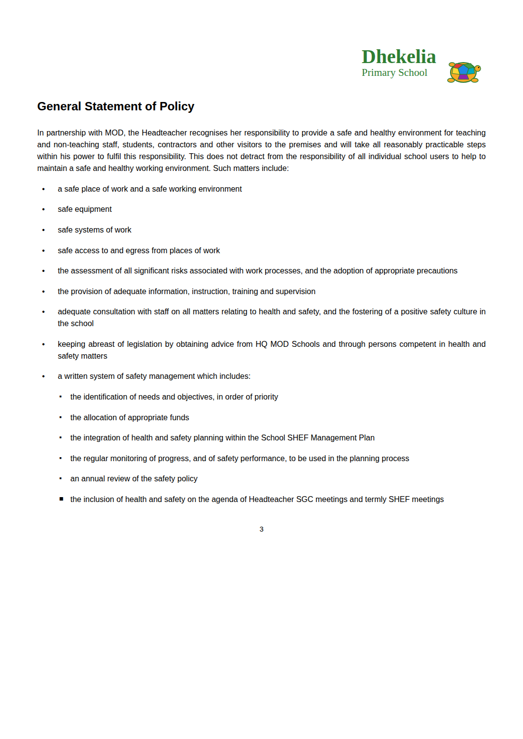Dhekelia
Primary School
General Statement of Policy
In partnership with MOD, the Headteacher recognises her responsibility to provide a safe and healthy environment for teaching and non-teaching staff, students, contractors and other visitors to the premises and will take all reasonably practicable steps within his power to fulfil this responsibility. This does not detract from the responsibility of all individual school users to help to maintain a safe and healthy working environment. Such matters include:
a safe place of work and a safe working environment
safe equipment
safe systems of work
safe access to and egress from places of work
the assessment of all significant risks associated with work processes, and the adoption of appropriate precautions
the provision of adequate information, instruction, training and supervision
adequate consultation with staff on all matters relating to health and safety, and the fostering of a positive safety culture in the school
keeping abreast of legislation by obtaining advice from HQ MOD Schools and through persons competent in health and safety matters
a written system of safety management which includes:
the identification of needs and objectives, in order of priority
the allocation of appropriate funds
the integration of health and safety planning within the School SHEF Management Plan
the regular monitoring of progress, and of safety performance, to be used in the planning process
an annual review of the safety policy
the inclusion of health and safety on the agenda of Headteacher SGC meetings and termly SHEF meetings
3